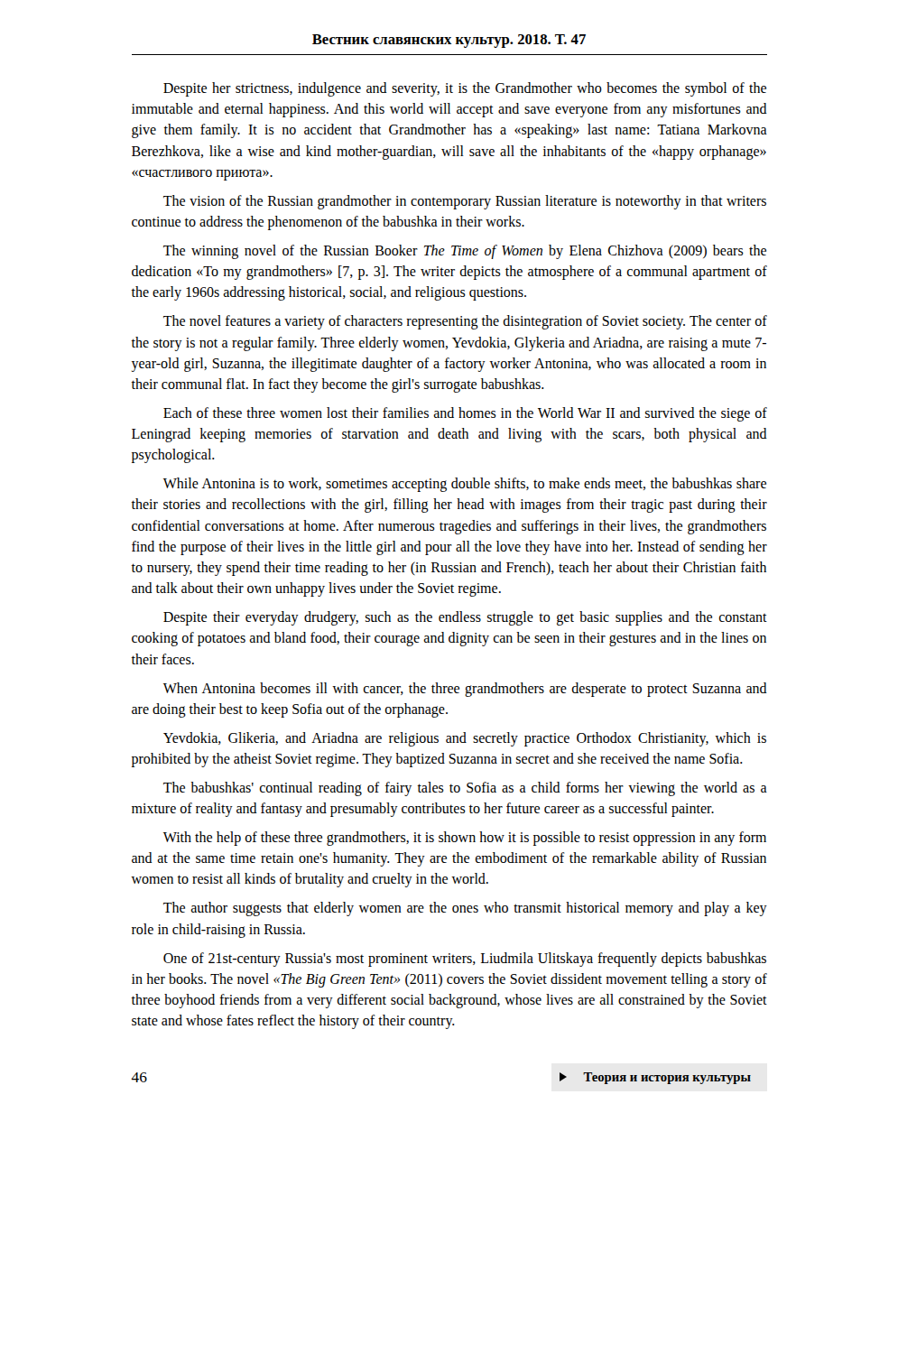Вестник славянских культур. 2018. Т. 47
Despite her strictness, indulgence and severity, it is the Grandmother who becomes the symbol of the immutable and eternal happiness. And this world will accept and save everyone from any misfortunes and give them family. It is no accident that Grandmother has a «speaking» last name: Tatiana Markovna Berezhkova, like a wise and kind mother-guardian, will save all the inhabitants of the «happy orphanage» «счастливого приюта».
The vision of the Russian grandmother in contemporary Russian literature is noteworthy in that writers continue to address the phenomenon of the babushka in their works.
The winning novel of the Russian Booker The Time of Women by Elena Chizhova (2009) bears the dedication «To my grandmothers» [7, p. 3]. The writer depicts the atmosphere of a communal apartment of the early 1960s addressing historical, social, and religious questions.
The novel features a variety of characters representing the disintegration of Soviet society. The center of the story is not a regular family. Three elderly women, Yevdokia, Glykeria and Ariadna, are raising a mute 7-year-old girl, Suzanna, the illegitimate daughter of a factory worker Antonina, who was allocated a room in their communal flat. In fact they become the girl's surrogate babushkas.
Each of these three women lost their families and homes in the World War II and survived the siege of Leningrad keeping memories of starvation and death and living with the scars, both physical and psychological.
While Antonina is to work, sometimes accepting double shifts, to make ends meet, the babushkas share their stories and recollections with the girl, filling her head with images from their tragic past during their confidential conversations at home. After numerous tragedies and sufferings in their lives, the grandmothers find the purpose of their lives in the little girl and pour all the love they have into her. Instead of sending her to nursery, they spend their time reading to her (in Russian and French), teach her about their Christian faith and talk about their own unhappy lives under the Soviet regime.
Despite their everyday drudgery, such as the endless struggle to get basic supplies and the constant cooking of potatoes and bland food, their courage and dignity can be seen in their gestures and in the lines on their faces.
When Antonina becomes ill with cancer, the three grandmothers are desperate to protect Suzanna and are doing their best to keep Sofia out of the orphanage.
Yevdokia, Glikeria, and Ariadna are religious and secretly practice Orthodox Christianity, which is prohibited by the atheist Soviet regime. They baptized Suzanna in secret and she received the name Sofia.
The babushkas' continual reading of fairy tales to Sofia as a child forms her viewing the world as a mixture of reality and fantasy and presumably contributes to her future career as a successful painter.
With the help of these three grandmothers, it is shown how it is possible to resist oppression in any form and at the same time retain one's humanity. They are the embodiment of the remarkable ability of Russian women to resist all kinds of brutality and cruelty in the world.
The author suggests that elderly women are the ones who transmit historical memory and play a key role in child-raising in Russia.
One of 21st-century Russia's most prominent writers, Liudmila Ulitskaya frequently depicts babushkas in her books. The novel «The Big Green Tent» (2011) covers the Soviet dissident movement telling a story of three boyhood friends from a very different social background, whose lives are all constrained by the Soviet state and whose fates reflect the history of their country.
46 Теория и история культуры